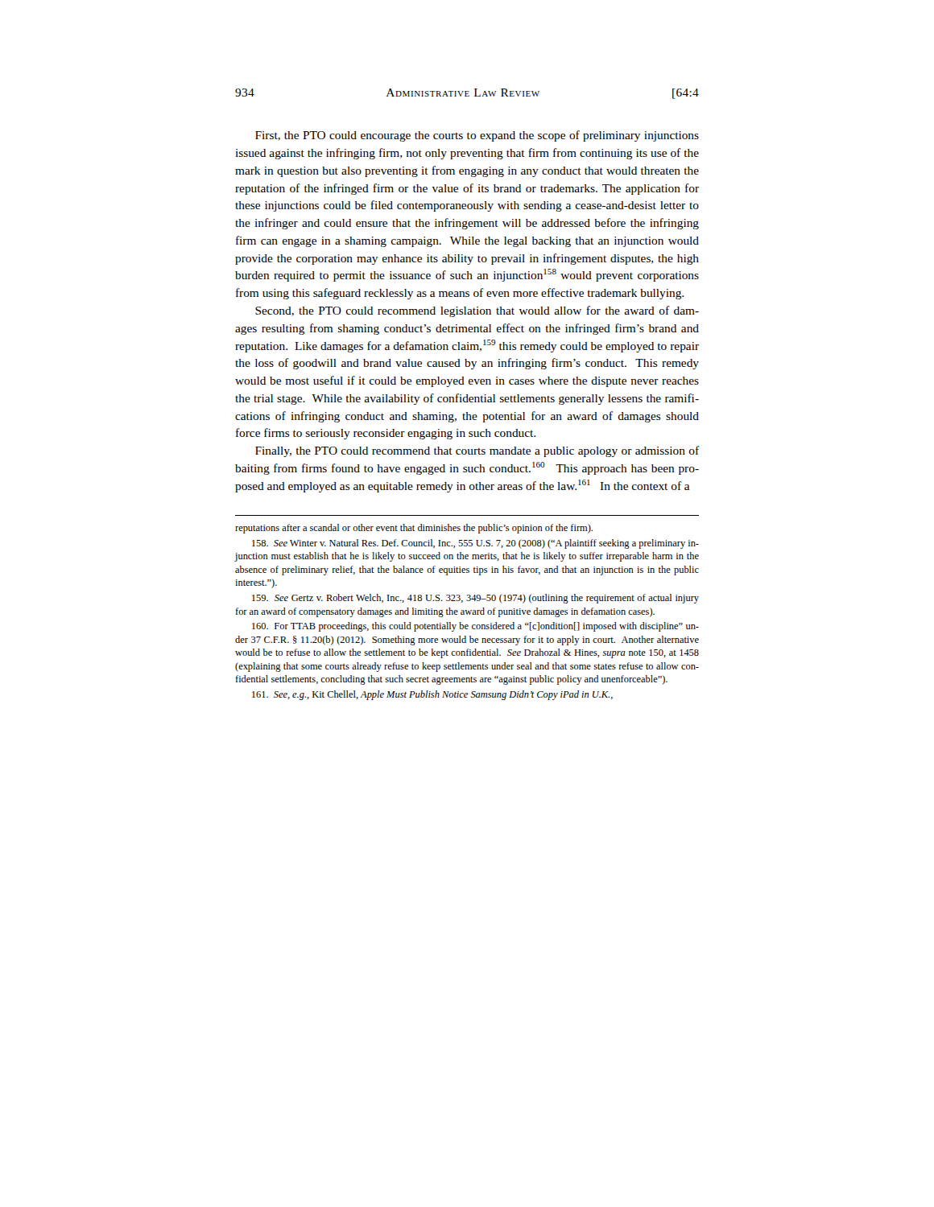934 Administrative Law Review [64:4
First, the PTO could encourage the courts to expand the scope of preliminary injunctions issued against the infringing firm, not only preventing that firm from continuing its use of the mark in question but also preventing it from engaging in any conduct that would threaten the reputation of the infringed firm or the value of its brand or trademarks. The application for these injunctions could be filed contemporaneously with sending a cease-and-desist letter to the infringer and could ensure that the infringement will be addressed before the infringing firm can engage in a shaming campaign. While the legal backing that an injunction would provide the corporation may enhance its ability to prevail in infringement disputes, the high burden required to permit the issuance of such an injunction158 would prevent corporations from using this safeguard recklessly as a means of even more effective trademark bullying.
Second, the PTO could recommend legislation that would allow for the award of damages resulting from shaming conduct’s detrimental effect on the infringed firm’s brand and reputation. Like damages for a defamation claim,159 this remedy could be employed to repair the loss of goodwill and brand value caused by an infringing firm’s conduct. This remedy would be most useful if it could be employed even in cases where the dispute never reaches the trial stage. While the availability of confidential settlements generally lessens the ramifications of infringing conduct and shaming, the potential for an award of damages should force firms to seriously reconsider engaging in such conduct.
Finally, the PTO could recommend that courts mandate a public apology or admission of baiting from firms found to have engaged in such conduct.160 This approach has been proposed and employed as an equitable remedy in other areas of the law.161 In the context of a
reputations after a scandal or other event that diminishes the public’s opinion of the firm).
158. See Winter v. Natural Res. Def. Council, Inc., 555 U.S. 7, 20 (2008) (“A plaintiff seeking a preliminary injunction must establish that he is likely to succeed on the merits, that he is likely to suffer irreparable harm in the absence of preliminary relief, that the balance of equities tips in his favor, and that an injunction is in the public interest.”).
159. See Gertz v. Robert Welch, Inc., 418 U.S. 323, 349–50 (1974) (outlining the requirement of actual injury for an award of compensatory damages and limiting the award of punitive damages in defamation cases).
160. For TTAB proceedings, this could potentially be considered a “[c]ondition[] imposed with discipline” under 37 C.F.R. § 11.20(b) (2012). Something more would be necessary for it to apply in court. Another alternative would be to refuse to allow the settlement to be kept confidential. See Drahozal & Hines, supra note 150, at 1458 (explaining that some courts already refuse to keep settlements under seal and that some states refuse to allow confidential settlements, concluding that such secret agreements are “against public policy and unenforceable”).
161. See, e.g., Kit Chellel, Apple Must Publish Notice Samsung Didn’t Copy iPad in U.K.,